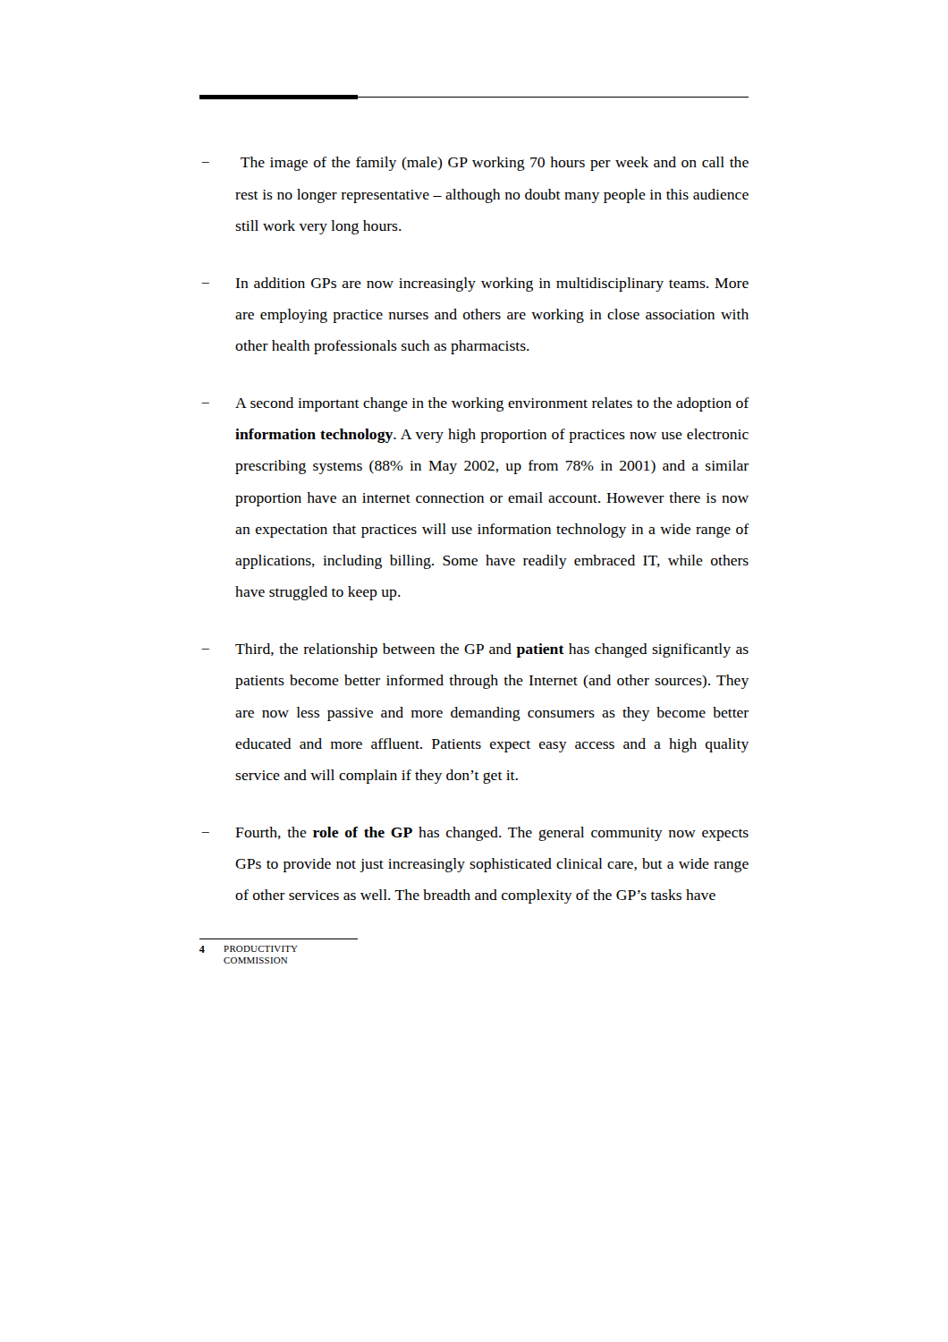The image of the family (male) GP working 70 hours per week and on call the rest is no longer representative – although no doubt many people in this audience still work very long hours.
In addition GPs are now increasingly working in multidisciplinary teams. More are employing practice nurses and others are working in close association with other health professionals such as pharmacists.
A second important change in the working environment relates to the adoption of information technology. A very high proportion of practices now use electronic prescribing systems (88% in May 2002, up from 78% in 2001) and a similar proportion have an internet connection or email account. However there is now an expectation that practices will use information technology in a wide range of applications, including billing. Some have readily embraced IT, while others have struggled to keep up.
Third, the relationship between the GP and patient has changed significantly as patients become better informed through the Internet (and other sources). They are now less passive and more demanding consumers as they become better educated and more affluent. Patients expect easy access and a high quality service and will complain if they don’t get it.
Fourth, the role of the GP has changed. The general community now expects GPs to provide not just increasingly sophisticated clinical care, but a wide range of other services as well. The breadth and complexity of the GP’s tasks have
4 PRODUCTIVITY
COMMISSION